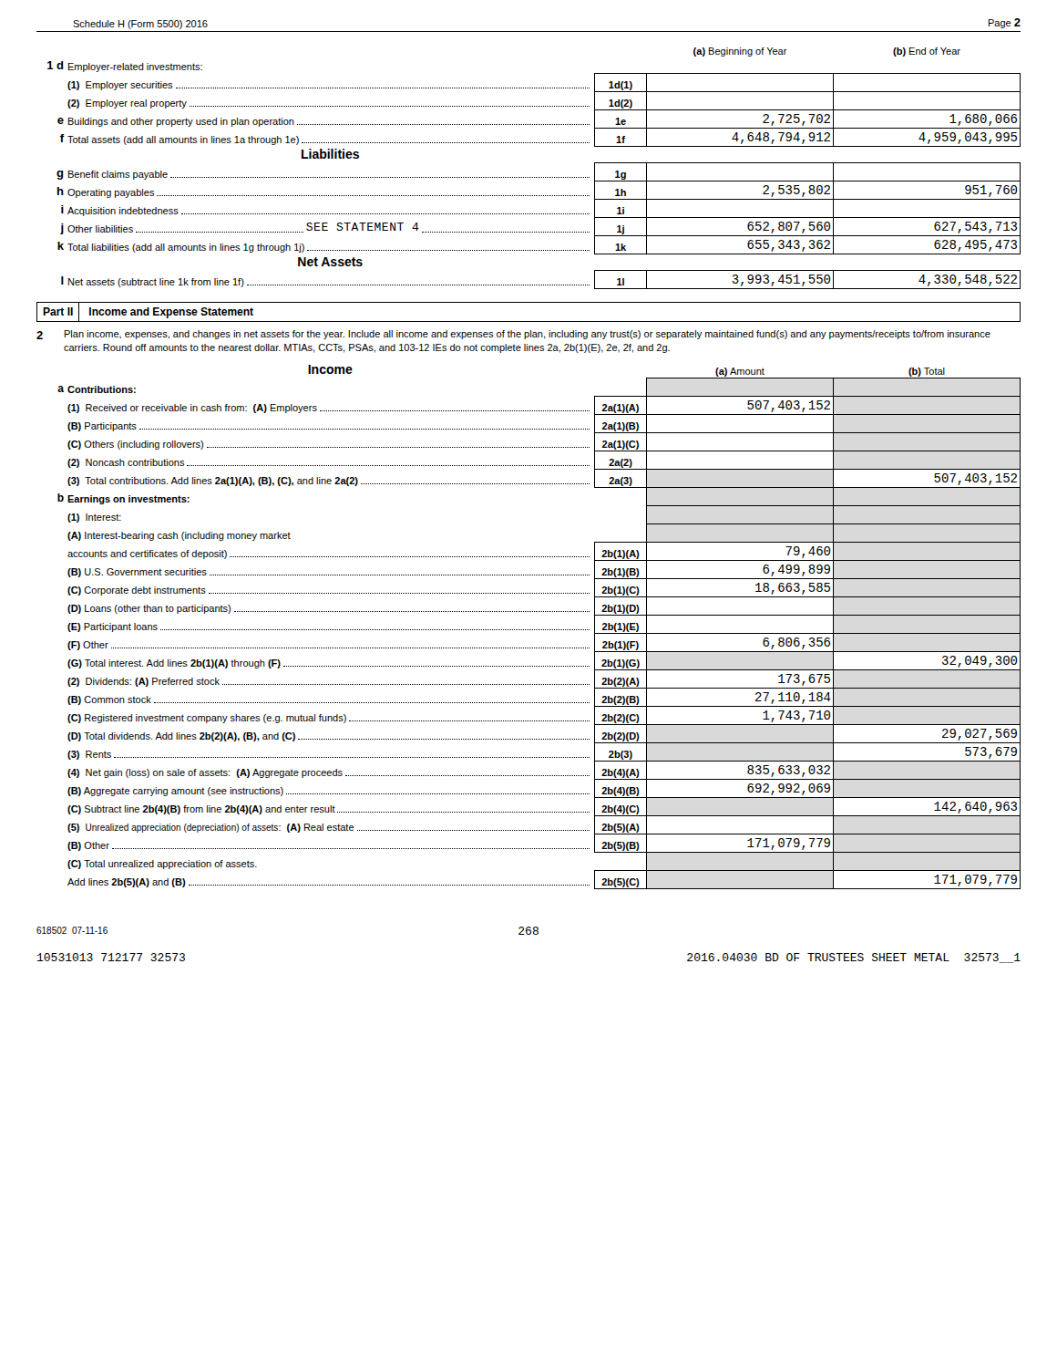Schedule H (Form 5500) 2016 Page 2
| | | | (a) Beginning of Year | (b) End of Year |
| 1 d | Employer-related investments: | | | |
| | (1) Employer securities | 1d(1) | | |
| | (2) Employer real property | 1d(2) | | |
| e | Buildings and other property used in plan operation | 1e | 2,725,702 | 1,680,066 |
| f | Total assets (add all amounts in lines 1a through 1e) | 1f | 4,648,794,912 | 4,959,043,995 |
| | Liabilities | | | |
| g | Benefit claims payable | 1g | | |
| h | Operating payables | 1h | 2,535,802 | 951,760 |
| i | Acquisition indebtedness | 1i | | |
| j | Other liabilities SEE STATEMENT 4 | 1j | 652,807,560 | 627,543,713 |
| k | Total liabilities (add all amounts in lines 1g through 1j) | 1k | 655,343,362 | 628,495,473 |
| | Net Assets | | | |
| l | Net assets (subtract line 1k from line 1f) | 1l | 3,993,451,550 | 4,330,548,522 |
Part II
Income and Expense Statement
2 Plan income, expenses, and changes in net assets for the year. Include all income and expenses of the plan, including any trust(s) or separately maintained fund(s) and any payments/receipts to/from insurance carriers. Round off amounts to the nearest dollar. MTIAs, CCTs, PSAs, and 103-12 IEs do not complete lines 2a, 2b(1)(E), 2e, 2f, and 2g.
| | Income | | (a) Amount | (b) Total |
| a | Contributions: | | | |
| | (1) Received or receivable in cash from: (A) Employers | 2a(1)(A) | 507,403,152 | |
| | (B) Participants | 2a(1)(B) | | |
| | (C) Others (including rollovers) | 2a(1)(C) | | |
| | (2) Noncash contributions | 2a(2) | | |
| | (3) Total contributions. Add lines 2a(1)(A), (B), (C), and line 2a(2) | 2a(3) | | 507,403,152 |
| b | Earnings on investments: | | | |
| | (1) Interest: | | | |
| | (A) Interest-bearing cash (including money market | | | |
| | accounts and certificates of deposit) | 2b(1)(A) | 79,460 | |
| | (B) U.S. Government securities | 2b(1)(B) | 6,499,899 | |
| | (C) Corporate debt instruments | 2b(1)(C) | 18,663,585 | |
| | (D) Loans (other than to participants) | 2b(1)(D) | | |
| | (E) Participant loans | 2b(1)(E) | | |
| | (F) Other | 2b(1)(F) | 6,806,356 | |
| | (G) Total interest. Add lines 2b(1)(A) through (F) | 2b(1)(G) | | 32,049,300 |
| | (2) Dividends: (A) Preferred stock | 2b(2)(A) | 173,675 | |
| | (B) Common stock | 2b(2)(B) | 27,110,184 | |
| | (C) Registered investment company shares (e.g. mutual funds) | 2b(2)(C) | 1,743,710 | |
| | (D) Total dividends. Add lines 2b(2)(A), (B), and (C) | 2b(2)(D) | | 29,027,569 |
| | (3) Rents | 2b(3) | | 573,679 |
| | (4) Net gain (loss) on sale of assets: (A) Aggregate proceeds | 2b(4)(A) | 835,633,032 | |
| | (B) Aggregate carrying amount (see instructions) | 2b(4)(B) | 692,992,069 | |
| | (C) Subtract line 2b(4)(B) from line 2b(4)(A) and enter result | 2b(4)(C) | | 142,640,963 |
| | (5) Unrealized appreciation (depreciation) of assets : (A) Real estate | 2b(5)(A) | | |
| | (B) Other | 2b(5)(B) | 171,079,779 | |
| | (C) Total unrealized appreciation of assets. | | | |
| | Add lines 2b(5)(A) and (B) | 2b(5)(C) | | 171,079,779 |
618502 07-11-16
268
10531013 712177 32573 2016.04030 BD OF TRUSTEES SHEET METAL 32573__1